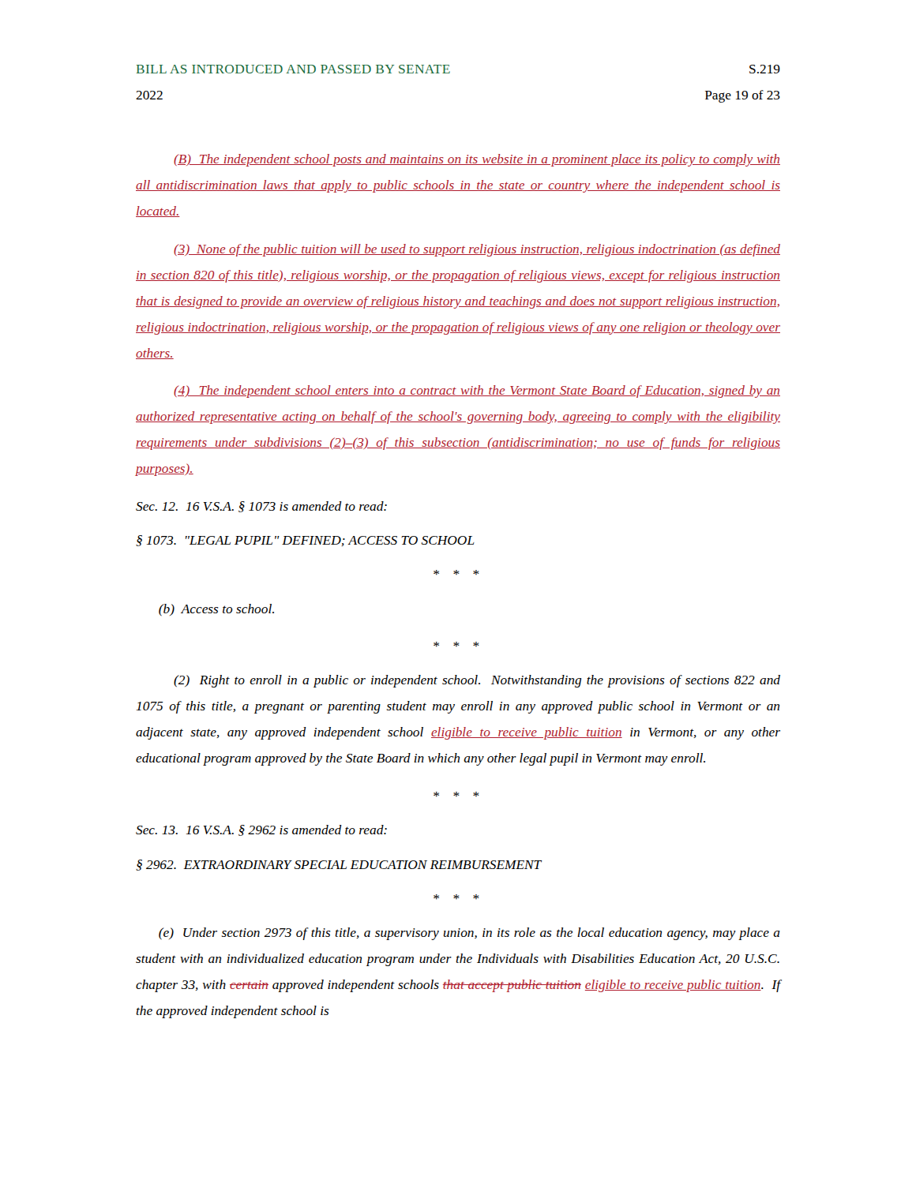BILL AS INTRODUCED AND PASSED BY SENATE
2022
S.219
Page 19 of 23
(B) The independent school posts and maintains on its website in a prominent place its policy to comply with all antidiscrimination laws that apply to public schools in the state or country where the independent school is located.
(3) None of the public tuition will be used to support religious instruction, religious indoctrination (as defined in section 820 of this title), religious worship, or the propagation of religious views, except for religious instruction that is designed to provide an overview of religious history and teachings and does not support religious instruction, religious indoctrination, religious worship, or the propagation of religious views of any one religion or theology over others.
(4) The independent school enters into a contract with the Vermont State Board of Education, signed by an authorized representative acting on behalf of the school's governing body, agreeing to comply with the eligibility requirements under subdivisions (2)–(3) of this subsection (antidiscrimination; no use of funds for religious purposes).
Sec. 12. 16 V.S.A. § 1073 is amended to read:
§ 1073. "LEGAL PUPIL" DEFINED; ACCESS TO SCHOOL
* * *
(b) Access to school.
* * *
(2) Right to enroll in a public or independent school. Notwithstanding the provisions of sections 822 and 1075 of this title, a pregnant or parenting student may enroll in any approved public school in Vermont or an adjacent state, any approved independent school eligible to receive public tuition in Vermont, or any other educational program approved by the State Board in which any other legal pupil in Vermont may enroll.
* * *
Sec. 13. 16 V.S.A. § 2962 is amended to read:
§ 2962. EXTRAORDINARY SPECIAL EDUCATION REIMBURSEMENT
* * *
(e) Under section 2973 of this title, a supervisory union, in its role as the local education agency, may place a student with an individualized education program under the Individuals with Disabilities Education Act, 20 U.S.C. chapter 33, with certain approved independent schools that accept public tuition eligible to receive public tuition. If the approved independent school is